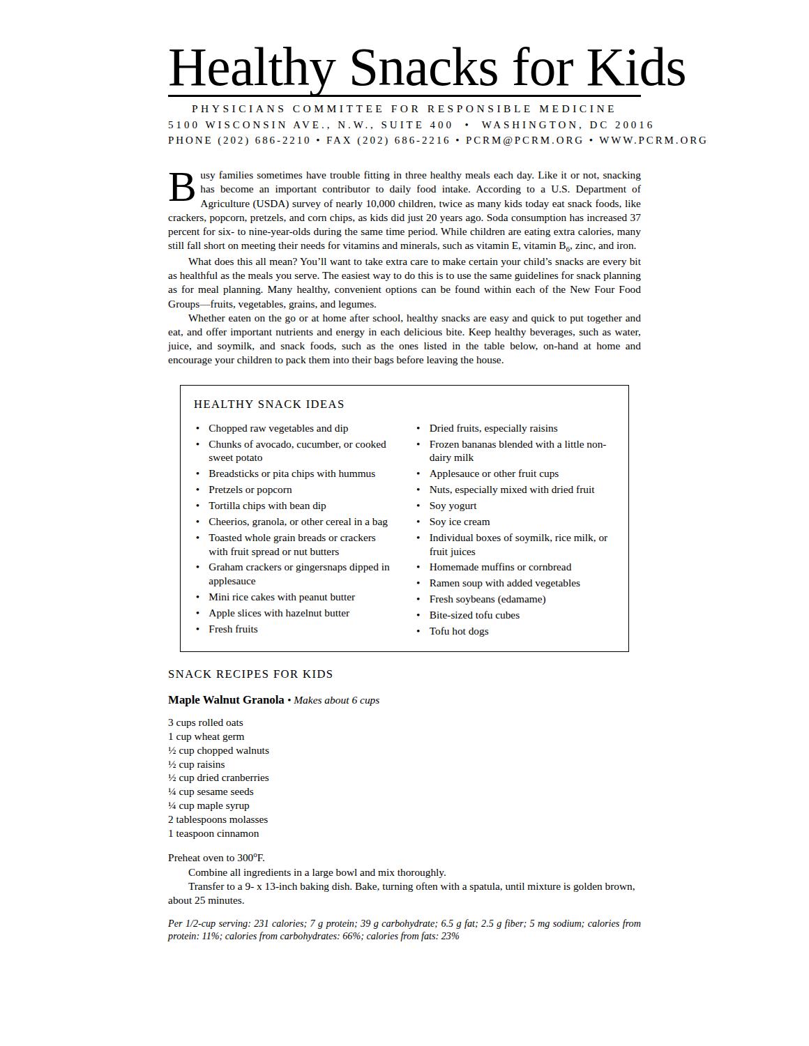Healthy Snacks for Kids
PHYSICIANS COMMITTEE FOR RESPONSIBLE MEDICINE
5100 WISCONSIN AVE., N.W., SUITE 400 • WASHINGTON, DC 20016
PHONE (202) 686-2210 • FAX (202) 686-2216 • PCRM@PCRM.ORG • WWW.PCRM.ORG
Busy families sometimes have trouble fitting in three healthy meals each day. Like it or not, snacking has become an important contributor to daily food intake. According to a U.S. Department of Agriculture (USDA) survey of nearly 10,000 children, twice as many kids today eat snack foods, like crackers, popcorn, pretzels, and corn chips, as kids did just 20 years ago. Soda consumption has increased 37 percent for six- to nine-year-olds during the same time period. While children are eating extra calories, many still fall short on meeting their needs for vitamins and minerals, such as vitamin E, vitamin B6, zinc, and iron.
What does this all mean? You’ll want to take extra care to make certain your child’s snacks are every bit as healthful as the meals you serve. The easiest way to do this is to use the same guidelines for snack planning as for meal planning. Many healthy, convenient options can be found within each of the New Four Food Groups—fruits, vegetables, grains, and legumes.
Whether eaten on the go or at home after school, healthy snacks are easy and quick to put together and eat, and offer important nutrients and energy in each delicious bite. Keep healthy beverages, such as water, juice, and soymilk, and snack foods, such as the ones listed in the table below, on-hand at home and encourage your children to pack them into their bags before leaving the house.
HEALTHY SNACK IDEAS
Chopped raw vegetables and dip
Chunks of avocado, cucumber, or cooked sweet potato
Breadsticks or pita chips with hummus
Pretzels or popcorn
Tortilla chips with bean dip
Cheerios, granola, or other cereal in a bag
Toasted whole grain breads or crackers with fruit spread or nut butters
Graham crackers or gingersnaps dipped in applesauce
Mini rice cakes with peanut butter
Apple slices with hazelnut butter
Fresh fruits
Dried fruits, especially raisins
Frozen bananas blended with a little non-dairy milk
Applesauce or other fruit cups
Nuts, especially mixed with dried fruit
Soy yogurt
Soy ice cream
Individual boxes of soymilk, rice milk, or fruit juices
Homemade muffins or cornbread
Ramen soup with added vegetables
Fresh soybeans (edamame)
Bite-sized tofu cubes
Tofu hot dogs
SNACK RECIPES FOR KIDS
Maple Walnut Granola • Makes about 6 cups
3 cups rolled oats
1 cup wheat germ
½ cup chopped walnuts
½ cup raisins
½ cup dried cranberries
¼ cup sesame seeds
¼ cup maple syrup
2 tablespoons molasses
1 teaspoon cinnamon
Preheat oven to 300oF.
Combine all ingredients in a large bowl and mix thoroughly.
Transfer to a 9- x 13-inch baking dish. Bake, turning often with a spatula, until mixture is golden brown, about 25 minutes.
Per 1/2-cup serving: 231 calories; 7 g protein; 39 g carbohydrate; 6.5 g fat; 2.5 g fiber; 5 mg sodium; calories from protein: 11%; calories from carbohydrates: 66%; calories from fats: 23%